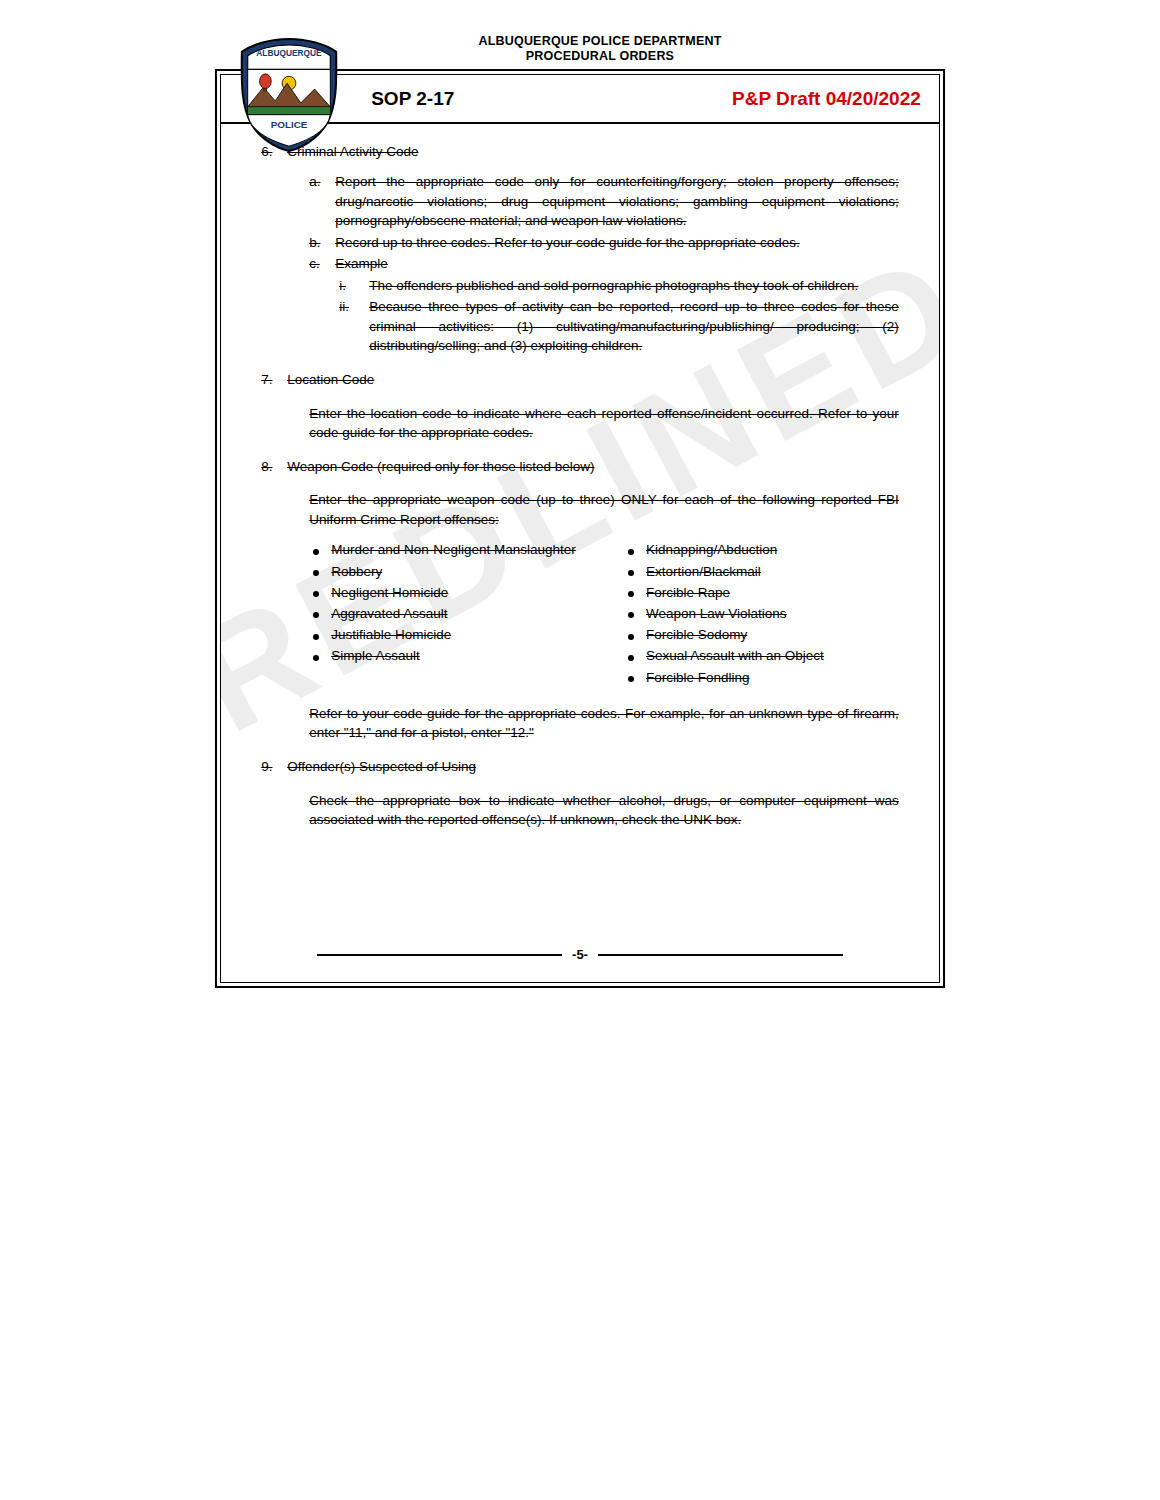ALBUQUERQUE POLICE DEPARTMENT
PROCEDURAL ORDERS
ALBUQUERQUE POLICE
SOP 2-17 P&P Draft 04/20/2022
REDLINED
6.
Criminal Activity Code
a.
Report the appropriate code only for counterfeiting/forgery; stolen property offenses; drug/narcotic violations; drug equipment violations; gambling equipment violations; pornography/obscene material; and weapon law violations.
b.
Record up to three codes. Refer to your code guide for the appropriate codes.
c.
Example
i.
The offenders published and sold pornographic photographs they took of children.
ii.
Because three types of activity can be reported, record up to three codes for these criminal activities: (1) cultivating/manufacturing/publishing/ producing; (2) distributing/selling; and (3) exploiting children.
7.
Location Code
Enter the location code to indicate where each reported offense/incident occurred. Refer to your code guide for the appropriate codes.
8.
Weapon Code (required only for those listed below)
Enter the appropriate weapon code (up to three) ONLY for each of the following reported FBI Uniform Crime Report offenses:
Murder and Non-Negligent Manslaughter
Robbery
Negligent Homicide
Aggravated Assault
Justifiable Homicide
Simple Assault
Kidnapping/Abduction
Extortion/Blackmail
Forcible Rape
Weapon Law Violations
Forcible Sodomy
Sexual Assault with an Object
Forcible Fondling
Refer to your code guide for the appropriate codes. For example, for an unknown type of firearm, enter "11," and for a pistol, enter "12."
9.
Offender(s) Suspected of Using
Check the appropriate box to indicate whether alcohol, drugs, or computer equipment was associated with the reported offense(s). If unknown, check the UNK box.
-5-